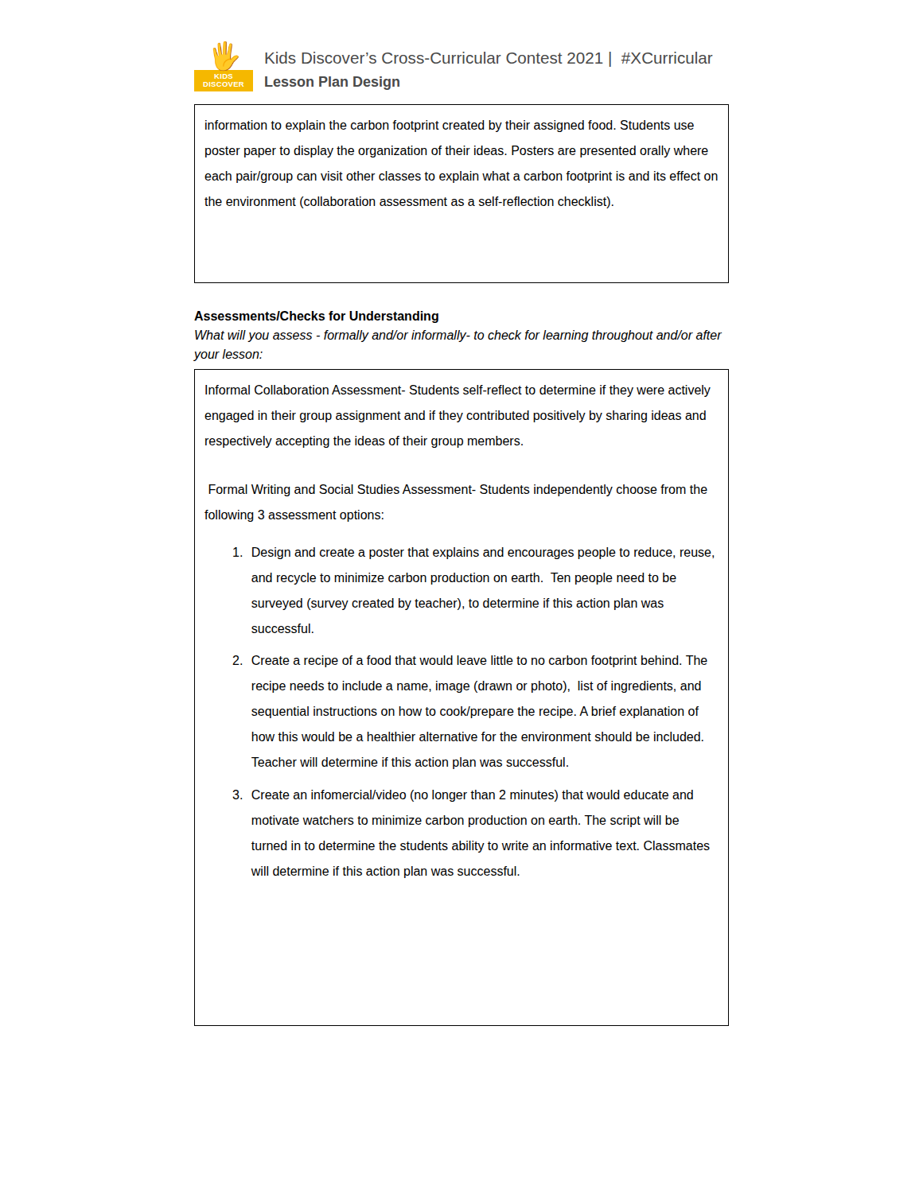🖐
Kids
Discover
Kids Discover’s Cross-Curricular Contest 2021 | #XCurricular
Lesson Plan Design
information to explain the carbon footprint created by their assigned food. Students use poster paper to display the organization of their ideas. Posters are presented orally where each pair/group can visit other classes to explain what a carbon footprint is and its effect on the environment (collaboration assessment as a self-reflection checklist).
Assessments/Checks for Understanding
What will you assess - formally and/or informally- to check for learning throughout and/or after your lesson:
Informal Collaboration Assessment- Students self-reflect to determine if they were actively engaged in their group assignment and if they contributed positively by sharing ideas and respectively accepting the ideas of their group members.
Formal Writing and Social Studies Assessment- Students independently choose from the following 3 assessment options:
Design and create a poster that explains and encourages people to reduce, reuse, and recycle to minimize carbon production on earth. Ten people need to be surveyed (survey created by teacher), to determine if this action plan was successful.
Create a recipe of a food that would leave little to no carbon footprint behind. The recipe needs to include a name, image (drawn or photo), list of ingredients, and sequential instructions on how to cook/prepare the recipe. A brief explanation of how this would be a healthier alternative for the environment should be included. Teacher will determine if this action plan was successful.
Create an infomercial/video (no longer than 2 minutes) that would educate and motivate watchers to minimize carbon production on earth. The script will be turned in to determine the students ability to write an informative text. Classmates will determine if this action plan was successful.